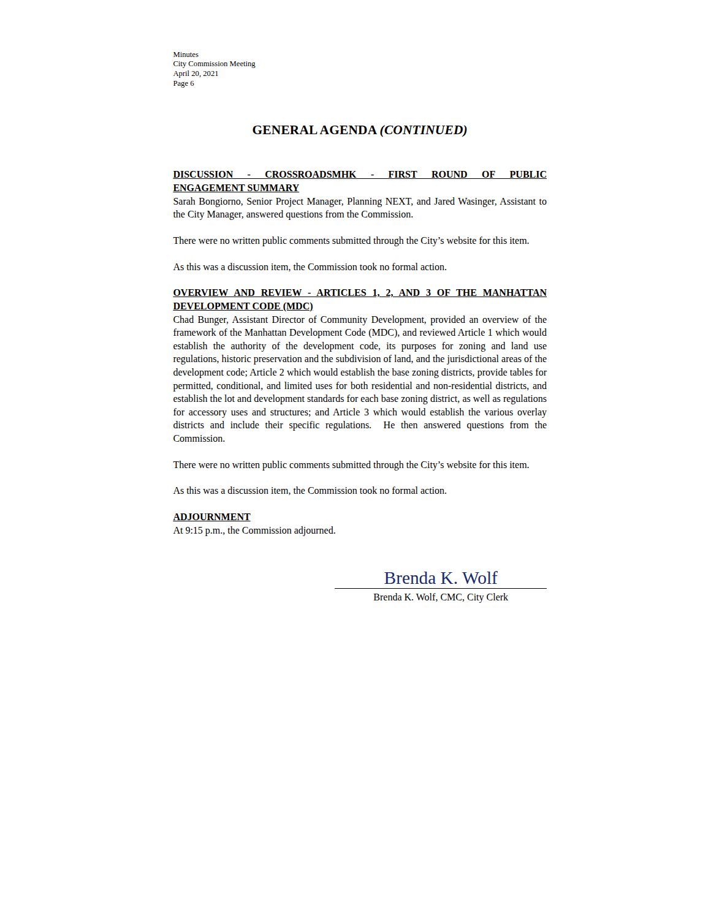Minutes
City Commission Meeting
April 20, 2021
Page 6
GENERAL AGENDA (CONTINUED)
DISCUSSION - CROSSROADSMHK - FIRST ROUND OF PUBLIC ENGAGEMENT SUMMARY
Sarah Bongiorno, Senior Project Manager, Planning NEXT, and Jared Wasinger, Assistant to the City Manager, answered questions from the Commission.
There were no written public comments submitted through the City’s website for this item.
As this was a discussion item, the Commission took no formal action.
OVERVIEW AND REVIEW - ARTICLES 1, 2, AND 3 OF THE MANHATTAN DEVELOPMENT CODE (MDC)
Chad Bunger, Assistant Director of Community Development, provided an overview of the framework of the Manhattan Development Code (MDC), and reviewed Article 1 which would establish the authority of the development code, its purposes for zoning and land use regulations, historic preservation and the subdivision of land, and the jurisdictional areas of the development code; Article 2 which would establish the base zoning districts, provide tables for permitted, conditional, and limited uses for both residential and non-residential districts, and establish the lot and development standards for each base zoning district, as well as regulations for accessory uses and structures; and Article 3 which would establish the various overlay districts and include their specific regulations. He then answered questions from the Commission.
There were no written public comments submitted through the City’s website for this item.
As this was a discussion item, the Commission took no formal action.
ADJOURNMENT
At 9:15 p.m., the Commission adjourned.
Brenda K. Wolf
Brenda K. Wolf, CMC, City Clerk